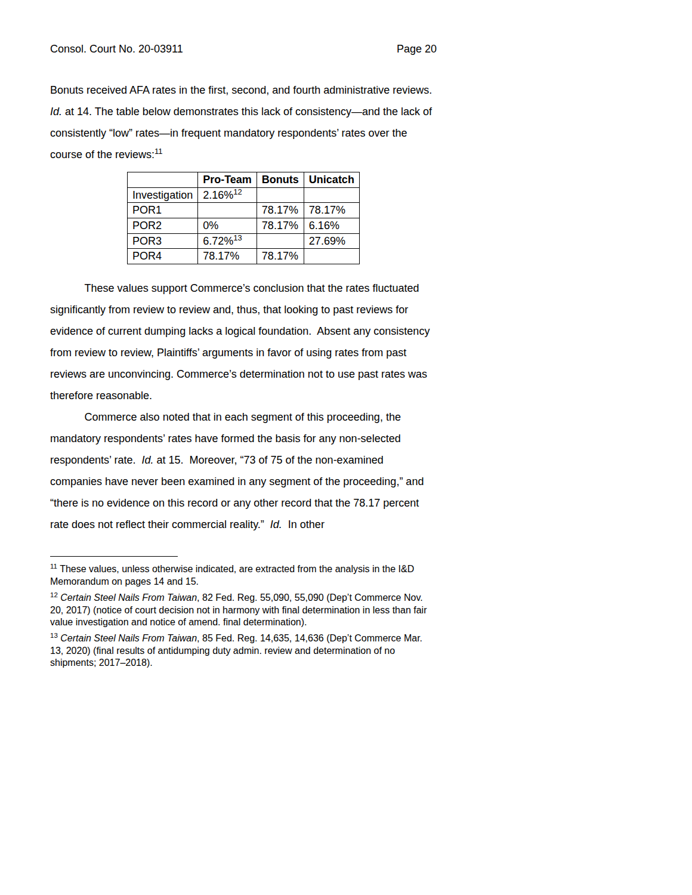Consol. Court No. 20-03911 Page 20
Bonuts received AFA rates in the first, second, and fourth administrative reviews. Id. at 14. The table below demonstrates this lack of consistency—and the lack of consistently “low” rates—in frequent mandatory respondents’ rates over the course of the reviews:11
| | Pro-Team | Bonuts | Unicatch |
| --- | --- | --- | --- |
| Investigation | 2.16% 12 | | |
| POR1 | | 78.17% | 78.17% |
| POR2 | 0% | 78.17% | 6.16% |
| POR3 | 6.72% 13 | | 27.69% |
| POR4 | 78.17% | 78.17% | |
These values support Commerce’s conclusion that the rates fluctuated significantly from review to review and, thus, that looking to past reviews for evidence of current dumping lacks a logical foundation. Absent any consistency from review to review, Plaintiffs’ arguments in favor of using rates from past reviews are unconvincing. Commerce’s determination not to use past rates was therefore reasonable.
Commerce also noted that in each segment of this proceeding, the mandatory respondents’ rates have formed the basis for any non-selected respondents’ rate. Id. at 15. Moreover, “73 of 75 of the non-examined companies have never been examined in any segment of the proceeding,” and “there is no evidence on this record or any other record that the 78.17 percent rate does not reflect their commercial reality.” Id. In other
11 These values, unless otherwise indicated, are extracted from the analysis in the I&D Memorandum on pages 14 and 15.
12 Certain Steel Nails From Taiwan, 82 Fed. Reg. 55,090, 55,090 (Dep’t Commerce Nov. 20, 2017) (notice of court decision not in harmony with final determination in less than fair value investigation and notice of amend. final determination).
13 Certain Steel Nails From Taiwan, 85 Fed. Reg. 14,635, 14,636 (Dep’t Commerce Mar. 13, 2020) (final results of antidumping duty admin. review and determination of no shipments; 2017–2018).